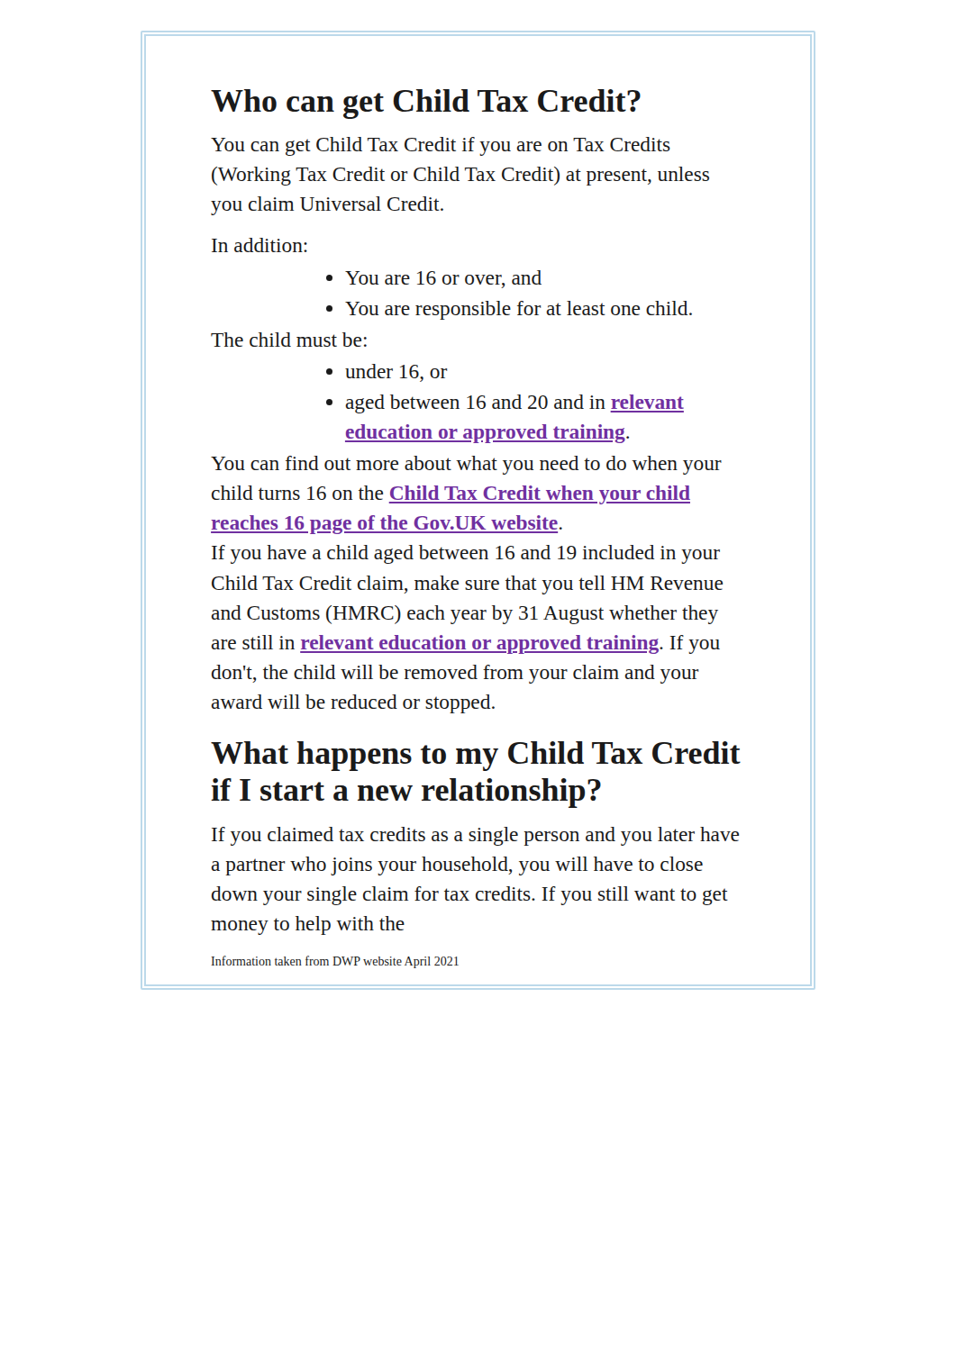Who can get Child Tax Credit?
You can get Child Tax Credit if you are on Tax Credits (Working Tax Credit or Child Tax Credit) at present, unless you claim Universal Credit.
In addition:
You are 16 or over, and
You are responsible for at least one child.
The child must be:
under 16, or
aged between 16 and 20 and in relevant education or approved training.
You can find out more about what you need to do when your child turns 16 on the Child Tax Credit when your child reaches 16 page of the Gov.UK website.
If you have a child aged between 16 and 19 included in your Child Tax Credit claim, make sure that you tell HM Revenue and Customs (HMRC) each year by 31 August whether they are still in relevant education or approved training. If you don't, the child will be removed from your claim and your award will be reduced or stopped.
What happens to my Child Tax Credit if I start a new relationship?
If you claimed tax credits as a single person and you later have a partner who joins your household, you will have to close down your single claim for tax credits. If you still want to get money to help with the
Information taken from DWP website April 2021